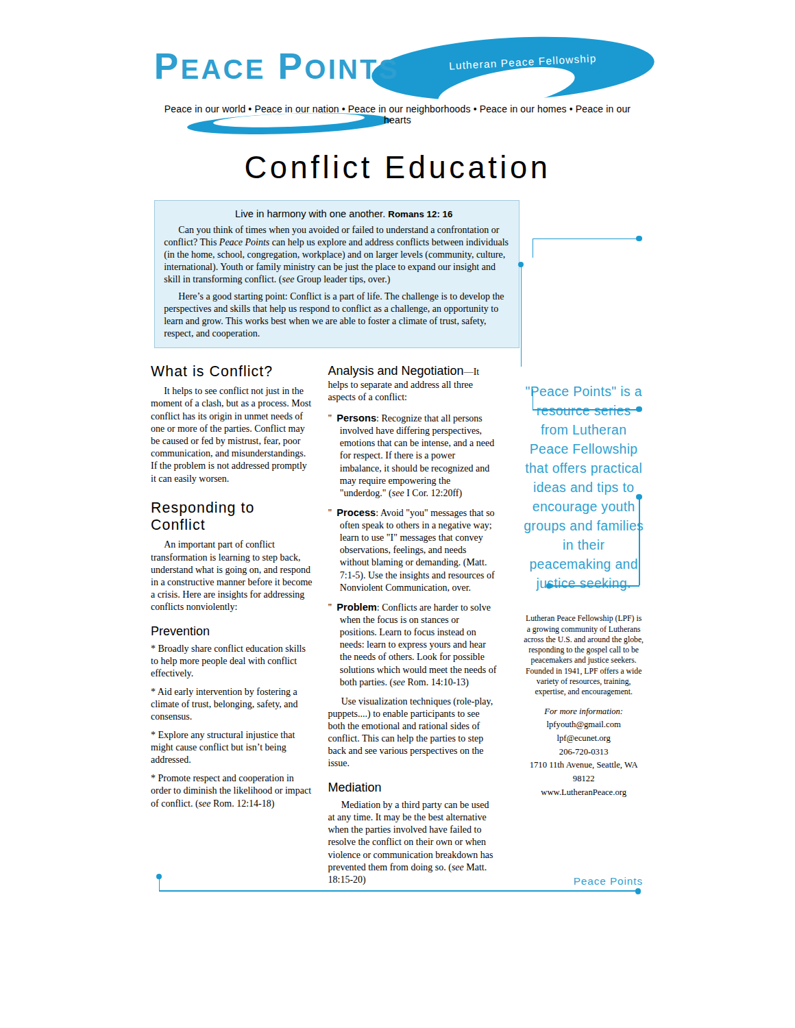Lutheran Peace Fellowship
PEACE POINTS
Peace in our world • Peace in our nation • Peace in our neighborhoods • Peace in our homes • Peace in our hearts
Conflict Education
Live in harmony with one another. Romans 12: 16
Can you think of times when you avoided or failed to understand a confrontation or conflict? This Peace Points can help us explore and address conflicts between individuals (in the home, school, congregation, workplace) and on larger levels (community, culture, international). Youth or family ministry can be just the place to expand our insight and skill in transforming conflict. (see Group leader tips, over.)
Here’s a good starting point: Conflict is a part of life. The challenge is to develop the perspectives and skills that help us respond to conflict as a challenge, an opportunity to learn and grow. This works best when we are able to foster a climate of trust, safety, respect, and cooperation.
What is Conflict?
It helps to see conflict not just in the moment of a clash, but as a process. Most conflict has its origin in unmet needs of one or more of the parties. Conflict may be caused or fed by mistrust, fear, poor communication, and misunderstandings. If the problem is not addressed promptly it can easily worsen.
Responding to Conflict
An important part of conflict transformation is learning to step back, understand what is going on, and respond in a constructive manner before it become a crisis. Here are insights for addressing conflicts nonviolently:
Prevention
* Broadly share conflict education skills to help more people deal with conflict effectively.
* Aid early intervention by fostering a climate of trust, belonging, safety, and consensus.
* Explore any structural injustice that might cause conflict but isn’t being addressed.
* Promote respect and cooperation in order to diminish the likelihood or impact of conflict. (see Rom. 12:14-18)
Analysis and Negotiation—It helps to separate and address all three aspects of a conflict:
" Persons: Recognize that all persons involved have differing perspectives, emotions that can be intense, and a need for respect. If there is a power imbalance, it should be recognized and may require empowering the "underdog." (see I Cor. 12:20ff)
" Process: Avoid "you" messages that so often speak to others in a negative way; learn to use "I" messages that convey observations, feelings, and needs without blaming or demanding. (Matt. 7:1-5). Use the insights and resources of Nonviolent Communication, over.
" Problem: Conflicts are harder to solve when the focus is on stances or positions. Learn to focus instead on needs: learn to express yours and hear the needs of others. Look for possible solutions which would meet the needs of both parties. (see Rom. 14:10-13)
Use visualization techniques (role-play, puppets....) to enable participants to see both the emotional and rational sides of conflict. This can help the parties to step back and see various perspectives on the issue.
Mediation
Mediation by a third party can be used at any time. It may be the best alternative when the parties involved have failed to resolve the conflict on their own or when violence or communication breakdown has prevented them from doing so. (see Matt. 18:15-20)
"Peace Points" is a resource series from Lutheran Peace Fellowship that offers practical ideas and tips to encourage youth groups and families in their peacemaking and justice seeking.
Lutheran Peace Fellowship (LPF) is a growing community of Lutherans across the U.S. and around the globe, responding to the gospel call to be peacemakers and justice seekers. Founded in 1941, LPF offers a wide variety of resources, training, expertise, and encouragement.
For more information:
lpfyouth@gmail.com
lpf@ecunet.org
206-720-0313
1710 11th Avenue, Seattle, WA 98122
www.LutheranPeace.org
Peace Points